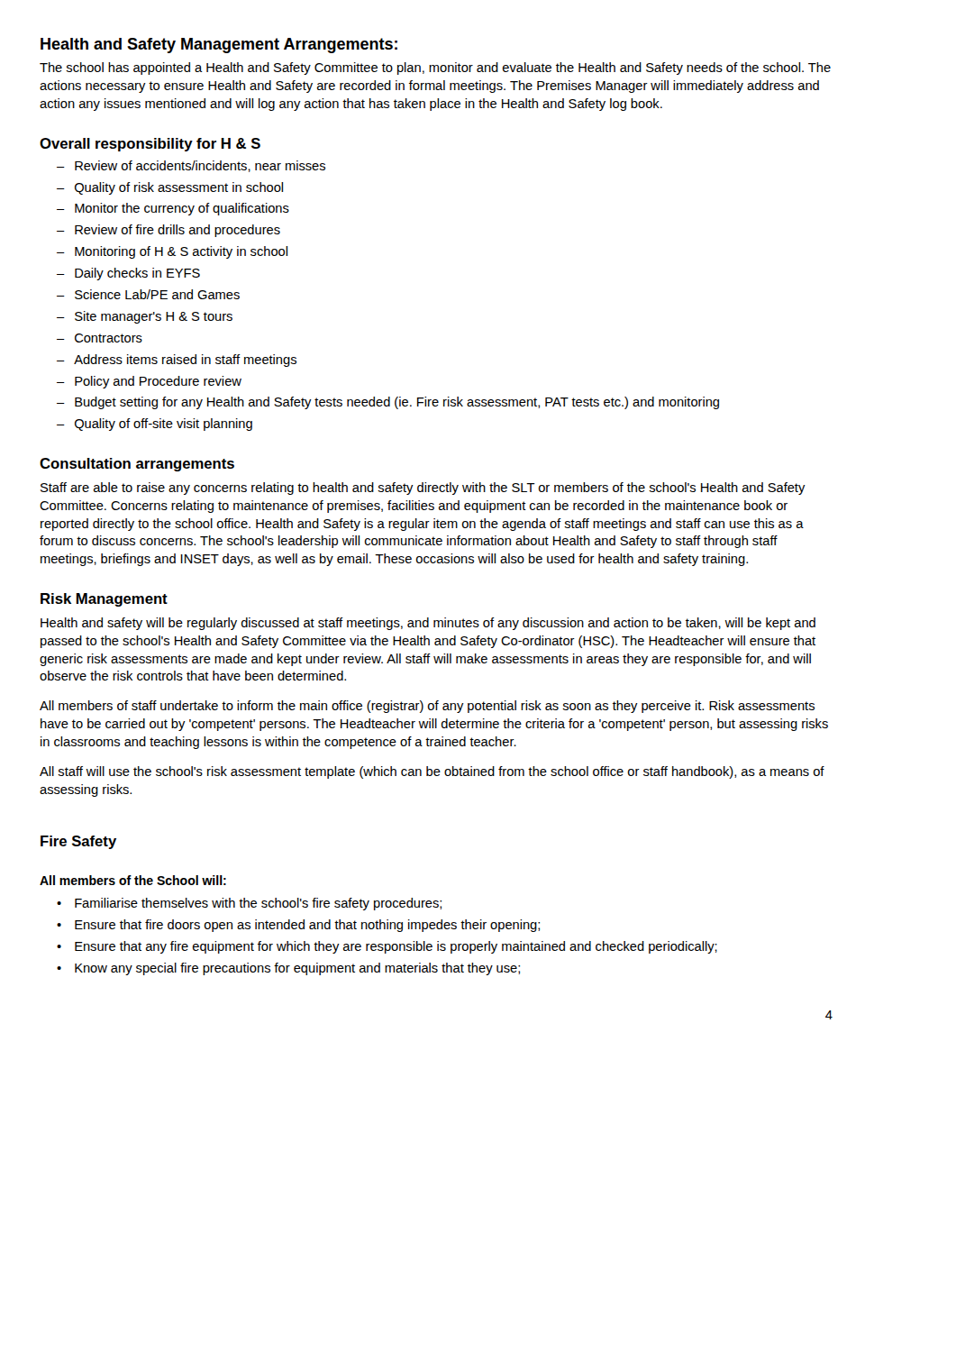Health and Safety Management Arrangements:
The school has appointed a Health and Safety Committee to plan, monitor and evaluate the Health and Safety needs of the school. The actions necessary to ensure Health and Safety are recorded in formal meetings. The Premises Manager will immediately address and action any issues mentioned and will log any action that has taken place in the Health and Safety log book.
Overall responsibility for H & S
Review of accidents/incidents, near misses
Quality of risk assessment in school
Monitor the currency of qualifications
Review of fire drills and procedures
Monitoring of H & S activity in school
Daily checks in EYFS
Science Lab/PE and Games
Site manager's H & S tours
Contractors
Address items raised in staff meetings
Policy and Procedure review
Budget setting for any Health and Safety tests needed (ie. Fire risk assessment, PAT tests etc.) and monitoring
Quality of off-site visit planning
Consultation arrangements
Staff are able to raise any concerns relating to health and safety directly with the SLT or members of the school's Health and Safety Committee. Concerns relating to maintenance of premises, facilities and equipment can be recorded in the maintenance book or reported directly to the school office. Health and Safety is a regular item on the agenda of staff meetings and staff can use this as a forum to discuss concerns. The school's leadership will communicate information about Health and Safety to staff through staff meetings, briefings and INSET days, as well as by email. These occasions will also be used for health and safety training.
Risk Management
Health and safety will be regularly discussed at staff meetings, and minutes of any discussion and action to be taken, will be kept and passed to the school's Health and Safety Committee via the Health and Safety Co-ordinator (HSC). The Headteacher will ensure that generic risk assessments are made and kept under review. All staff will make assessments in areas they are responsible for, and will observe the risk controls that have been determined.
All members of staff undertake to inform the main office (registrar) of any potential risk as soon as they perceive it. Risk assessments have to be carried out by 'competent' persons. The Headteacher will determine the criteria for a 'competent' person, but assessing risks in classrooms and teaching lessons is within the competence of a trained teacher.
All staff will use the school's risk assessment template (which can be obtained from the school office or staff handbook), as a means of assessing risks.
Fire Safety
All members of the School will:
Familiarise themselves with the school's fire safety procedures;
Ensure that fire doors open as intended and that nothing impedes their opening;
Ensure that any fire equipment for which they are responsible is properly maintained and checked periodically;
Know any special fire precautions for equipment and materials that they use;
4